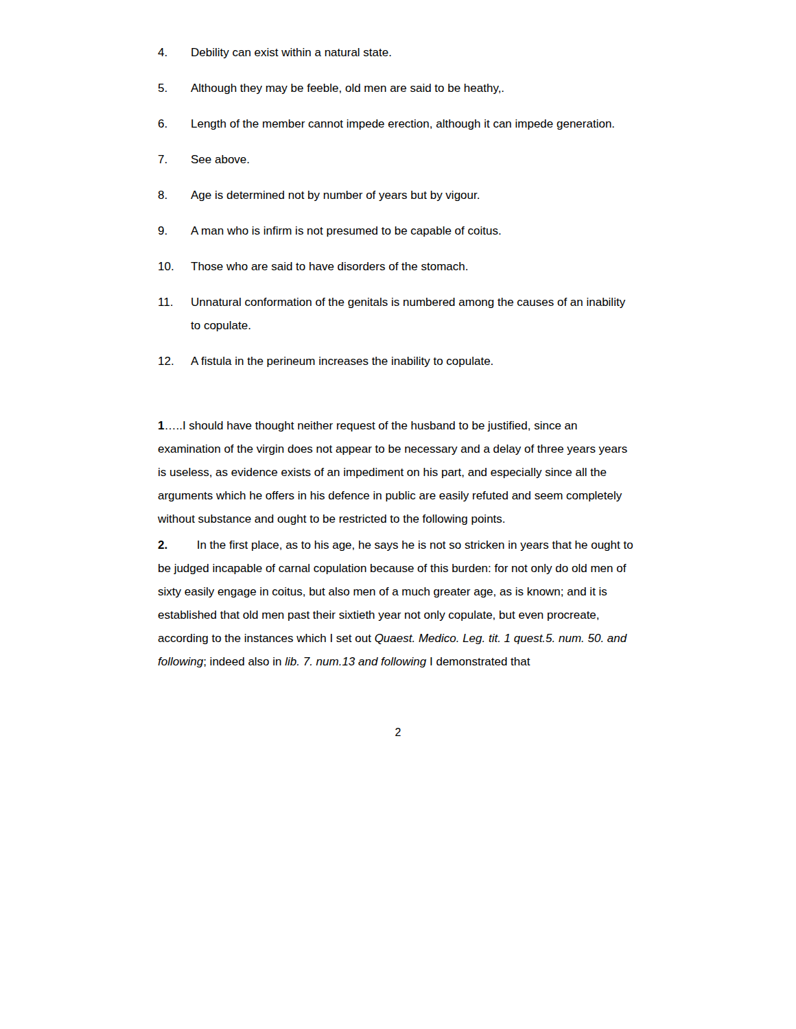4. Debility can exist within a natural state.
5. Although they may be feeble, old men are said to be heathy,.
6. Length of the member cannot impede erection, although it can impede generation.
7. See above.
8. Age is determined not by number of years but by vigour.
9. A man who is infirm is not presumed to be capable of coitus.
10. Those who are said to have disorders of the stomach.
11. Unnatural conformation of the genitals is numbered among the causes of an inability to copulate.
12. A fistula in the perineum increases the inability to copulate.
1…..I should have thought neither request of the husband to be justified, since an examination of the virgin does not appear to be necessary and a delay of three years years is useless, as evidence exists of an impediment on his part, and especially since all the arguments which he offers in his defence in public are easily refuted and seem completely without substance and ought to be restricted to the following points.
2. In the first place, as to his age, he says he is not so stricken in years that he ought to be judged incapable of carnal copulation because of this burden: for not only do old men of sixty easily engage in coitus, but also men of a much greater age, as is known; and it is established that old men past their sixtieth year not only copulate, but even procreate, according to the instances which I set out Quaest. Medico. Leg. tit. 1 quest.5. num. 50. and following; indeed also in lib. 7. num.13 and following I demonstrated that
2